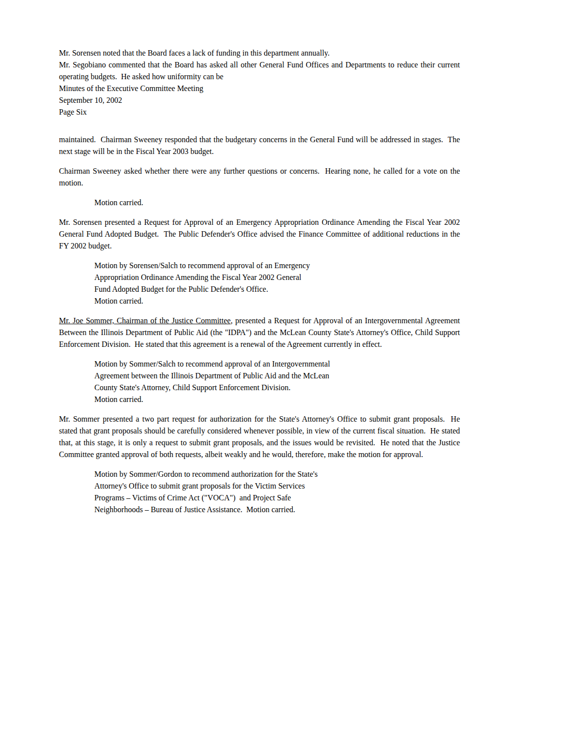Mr. Sorensen noted that the Board faces a lack of funding in this department annually.
Mr. Segobiano commented that the Board has asked all other General Fund Offices and Departments to reduce their current operating budgets. He asked how uniformity can be
Minutes of the Executive Committee Meeting
September 10, 2002
Page Six
maintained. Chairman Sweeney responded that the budgetary concerns in the General Fund will be addressed in stages. The next stage will be in the Fiscal Year 2003 budget.
Chairman Sweeney asked whether there were any further questions or concerns. Hearing none, he called for a vote on the motion.
Motion carried.
Mr. Sorensen presented a Request for Approval of an Emergency Appropriation Ordinance Amending the Fiscal Year 2002 General Fund Adopted Budget. The Public Defender's Office advised the Finance Committee of additional reductions in the FY 2002 budget.
Motion by Sorensen/Salch to recommend approval of an Emergency
Appropriation Ordinance Amending the Fiscal Year 2002 General
Fund Adopted Budget for the Public Defender's Office.
Motion carried.
Mr. Joe Sommer, Chairman of the Justice Committee, presented a Request for Approval of an Intergovernmental Agreement Between the Illinois Department of Public Aid (the "IDPA") and the McLean County State's Attorney's Office, Child Support Enforcement Division. He stated that this agreement is a renewal of the Agreement currently in effect.
Motion by Sommer/Salch to recommend approval of an Intergovernmental
Agreement between the Illinois Department of Public Aid and the McLean
County State's Attorney, Child Support Enforcement Division.
Motion carried.
Mr. Sommer presented a two part request for authorization for the State's Attorney's Office to submit grant proposals. He stated that grant proposals should be carefully considered whenever possible, in view of the current fiscal situation. He stated that, at this stage, it is only a request to submit grant proposals, and the issues would be revisited. He noted that the Justice Committee granted approval of both requests, albeit weakly and he would, therefore, make the motion for approval.
Motion by Sommer/Gordon to recommend authorization for the State's
Attorney's Office to submit grant proposals for the Victim Services
Programs – Victims of Crime Act ("VOCA") and Project Safe
Neighborhoods – Bureau of Justice Assistance. Motion carried.